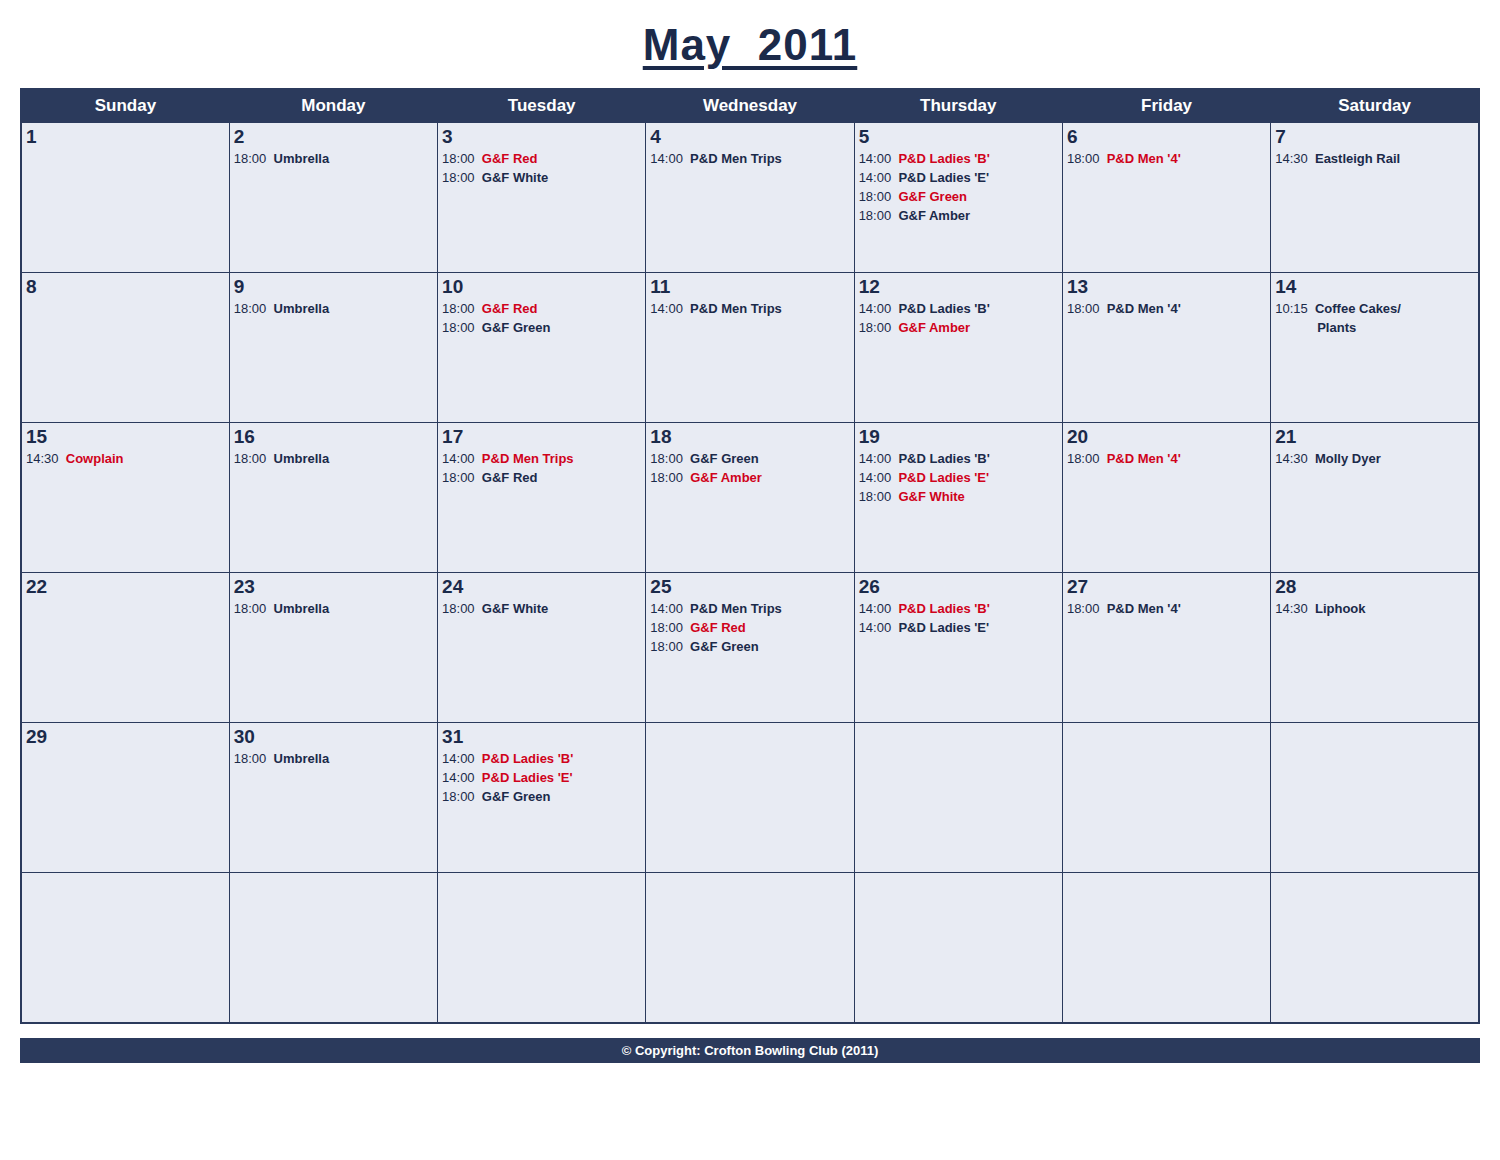May 2011
| Sunday | Monday | Tuesday | Wednesday | Thursday | Friday | Saturday |
| --- | --- | --- | --- | --- | --- | --- |
| 1 | 2 18:00 Umbrella | 3 18:00 G&F Red 18:00 G&F White | 4 14:00 P&D Men Trips | 5 14:00 P&D Ladies 'B' 14:00 P&D Ladies 'E' 18:00 G&F Green 18:00 G&F Amber | 6 18:00 P&D Men '4' | 7 14:30 Eastleigh Rail |
| 8 | 9 18:00 Umbrella | 10 18:00 G&F Red 18:00 G&F Green | 11 14:00 P&D Men Trips | 12 14:00 P&D Ladies 'B' 18:00 G&F Amber | 13 18:00 P&D Men '4' | 14 10:15 Coffee Cakes/ Plants |
| 15 14:30 Cowplain | 16 18:00 Umbrella | 17 14:00 P&D Men Trips 18:00 G&F Red | 18 18:00 G&F Green 18:00 G&F Amber | 19 14:00 P&D Ladies 'B' 14:00 P&D Ladies 'E' 18:00 G&F White | 20 18:00 P&D Men '4' | 21 14:30 Molly Dyer |
| 22 | 23 18:00 Umbrella | 24 18:00 G&F White | 25 14:00 P&D Men Trips 18:00 G&F Red 18:00 G&F Green | 26 14:00 P&D Ladies 'B' 14:00 P&D Ladies 'E' | 27 18:00 P&D Men '4' | 28 14:30 Liphook |
| 29 | 30 18:00 Umbrella | 31 14:00 P&D Ladies 'B' 14:00 P&D Ladies 'E' 18:00 G&F Green | | | | |
© Copyright: Crofton Bowling Club (2011)